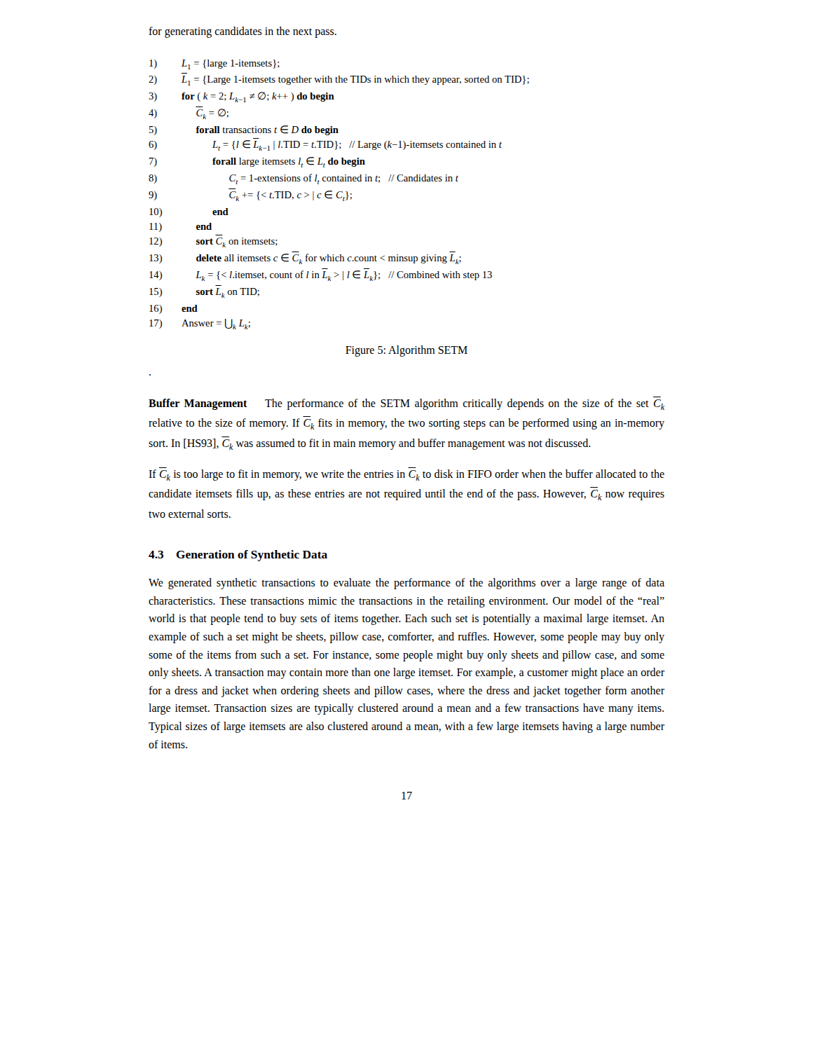for generating candidates in the next pass.
L1 = {large 1-itemsets};
L1 = {Large 1-itemsets together with the TIDs in which they appear, sorted on TID};
for ( k = 2; Lk−1 ≠ ∅; k++ ) do begin
Ck = ∅;
forall transactions t ∈ D do begin
Lt = {l ∈ Lk−1 | l.TID = t.TID}; // Large (k−1)-itemsets contained in t
forall large itemsets lt ∈ Lt do begin
Ct = 1-extensions of lt contained in t; // Candidates in t
Ck += {< t.TID, c > | c ∈ Ct};
end
end
sort Ck on itemsets;
delete all itemsets c ∈ Ck for which c.count < minsup giving Lk;
Lk = {< l.itemset, count of l in Lk > | l ∈ Lk}; // Combined with step 13
sort Lk on TID;
end
Answer = ⋃k Lk;
Figure 5: Algorithm SETM
.
Buffer Management The performance of the SETM algorithm critically depends on the size of the set Ck relative to the size of memory. If Ck fits in memory, the two sorting steps can be performed using an in-memory sort. In [HS93], Ck was assumed to fit in main memory and buffer management was not discussed.
If Ck is too large to fit in memory, we write the entries in Ck to disk in FIFO order when the buffer allocated to the candidate itemsets fills up, as these entries are not required until the end of the pass. However, Ck now requires two external sorts.
4.3 Generation of Synthetic Data
We generated synthetic transactions to evaluate the performance of the algorithms over a large range of data characteristics. These transactions mimic the transactions in the retailing environment. Our model of the “real” world is that people tend to buy sets of items together. Each such set is potentially a maximal large itemset. An example of such a set might be sheets, pillow case, comforter, and ruffles. However, some people may buy only some of the items from such a set. For instance, some people might buy only sheets and pillow case, and some only sheets. A transaction may contain more than one large itemset. For example, a customer might place an order for a dress and jacket when ordering sheets and pillow cases, where the dress and jacket together form another large itemset. Transaction sizes are typically clustered around a mean and a few transactions have many items. Typical sizes of large itemsets are also clustered around a mean, with a few large itemsets having a large number of items.
17